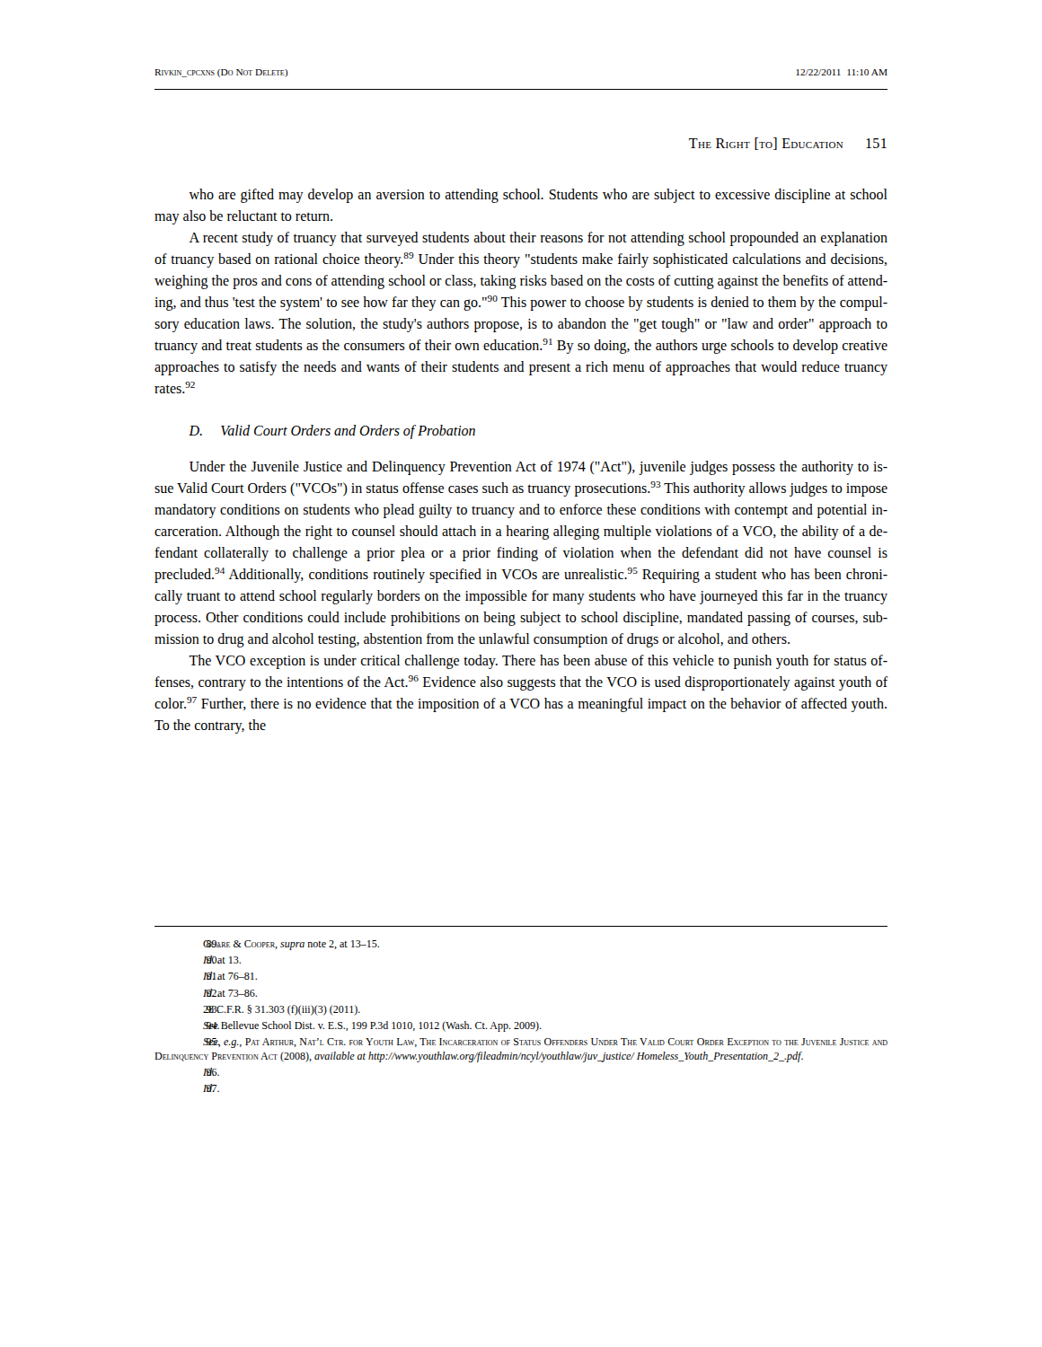Rivkin_cpcxns (Do Not Delete) 12/22/2011 11:10 AM
The Right [to] Education 151
who are gifted may develop an aversion to attending school. Students who are subject to excessive discipline at school may also be reluctant to return.
A recent study of truancy that surveyed students about their reasons for not attending school propounded an explanation of truancy based on rational choice theory.89 Under this theory "students make fairly sophisticated calculations and decisions, weighing the pros and cons of attending school or class, taking risks based on the costs of cutting against the benefits of attending, and thus 'test the system' to see how far they can go."90 This power to choose by students is denied to them by the compulsory education laws. The solution, the study's authors propose, is to abandon the "get tough" or "law and order" approach to truancy and treat students as the consumers of their own education.91 By so doing, the authors urge schools to develop creative approaches to satisfy the needs and wants of their students and present a rich menu of approaches that would reduce truancy rates.92
D. Valid Court Orders and Orders of Probation
Under the Juvenile Justice and Delinquency Prevention Act of 1974 ("Act"), juvenile judges possess the authority to issue Valid Court Orders ("VCOs") in status offense cases such as truancy prosecutions.93 This authority allows judges to impose mandatory conditions on students who plead guilty to truancy and to enforce these conditions with contempt and potential incarceration. Although the right to counsel should attach in a hearing alleging multiple violations of a VCO, the ability of a defendant collaterally to challenge a prior plea or a prior finding of violation when the defendant did not have counsel is precluded.94 Additionally, conditions routinely specified in VCOs are unrealistic.95 Requiring a student who has been chronically truant to attend school regularly borders on the impossible for many students who have journeyed this far in the truancy process. Other conditions could include prohibitions on being subject to school discipline, mandated passing of courses, submission to drug and alcohol testing, abstention from the unlawful consumption of drugs or alcohol, and others.
The VCO exception is under critical challenge today. There has been abuse of this vehicle to punish youth for status offenses, contrary to the intentions of the Act.96 Evidence also suggests that the VCO is used disproportionately against youth of color.97 Further, there is no evidence that the imposition of a VCO has a meaningful impact on the behavior of affected youth. To the contrary, the
89. Guare & Cooper, supra note 2, at 13–15.
90. Id. at 13.
91. Id. at 76–81.
92. Id. at 73–86.
93. 28 C.F.R. § 31.303 (f)(iii)(3) (2011).
94. See Bellevue School Dist. v. E.S., 199 P.3d 1010, 1012 (Wash. Ct. App. 2009).
95. See, e.g., Pat Arthur, Nat’l Ctr. for Youth Law, The Incarceration of Status Offenders Under The Valid Court Order Exception to the Juvenile Justice and Delinquency Prevention Act (2008), available at http://www.youthlaw.org/fileadmin/ncyl/youthlaw/juv_justice/ Homeless_Youth_Presentation_2_.pdf.
96. Id.
97. Id.